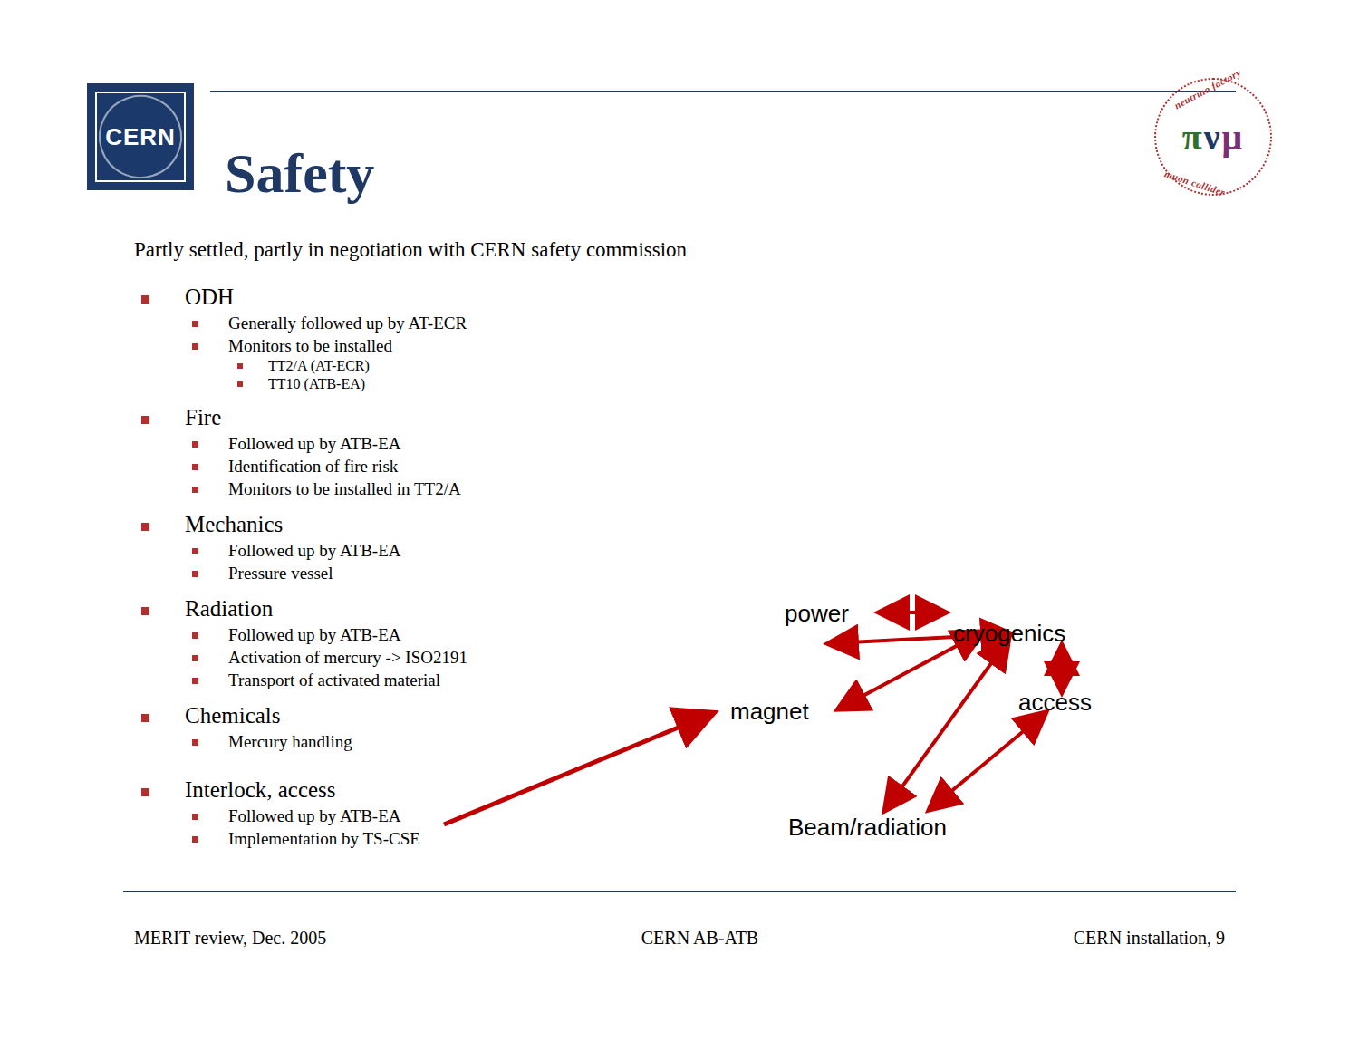CERN
Safety
neutrino factory muon collider
πνμ
Partly settled, partly in negotiation with CERN safety commission
ODH
Generally followed up by AT-ECR
Monitors to be installed
TT2/A (AT-ECR)
TT10 (ATB-EA)
Fire
Followed up by ATB-EA
Identification of fire risk
Monitors to be installed in TT2/A
Mechanics
Followed up by ATB-EA
Pressure vessel
Radiation
Followed up by ATB-EA
Activation of mercury -> ISO2191
Transport of activated material
Chemicals
Mercury handling
Interlock, access
Followed up by ATB-EA
Implementation by TS-CSE
power cryogenics magnet access Beam/radiation
MERIT review, Dec. 2005 CERN AB-ATB CERN installation, 9